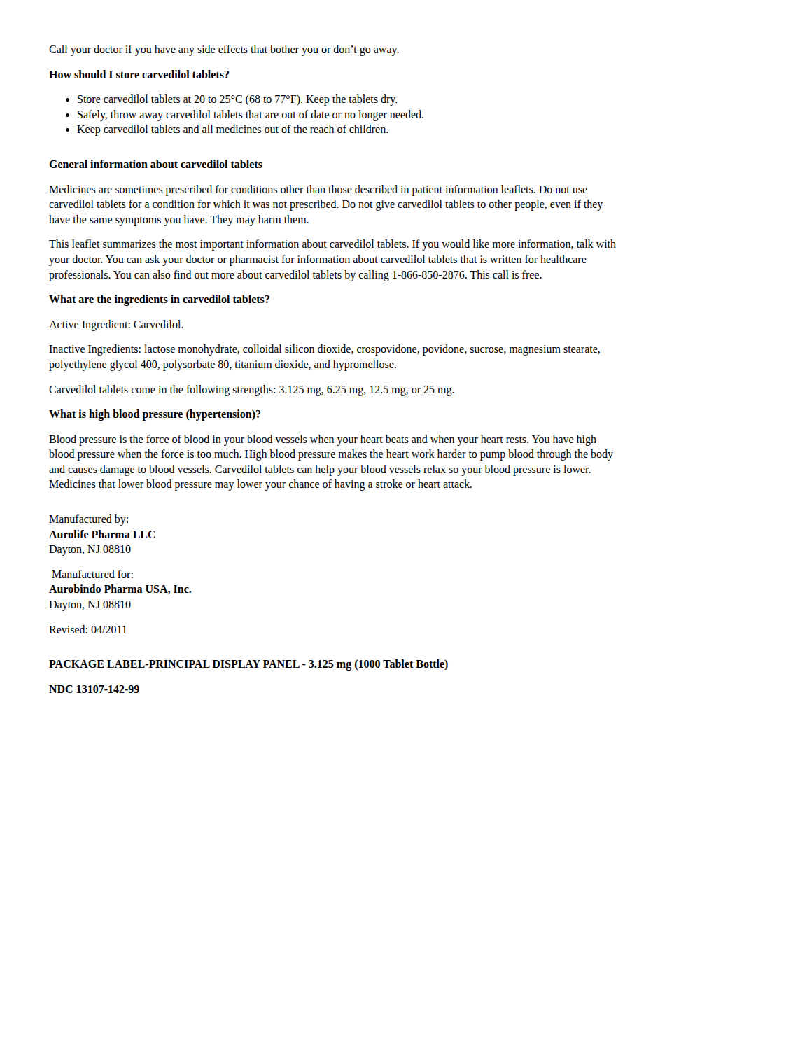Call your doctor if you have any side effects that bother you or don’t go away.
How should I store carvedilol tablets?
Store carvedilol tablets at 20 to 25°C (68 to 77°F). Keep the tablets dry.
Safely, throw away carvedilol tablets that are out of date or no longer needed.
Keep carvedilol tablets and all medicines out of the reach of children.
General information about carvedilol tablets
Medicines are sometimes prescribed for conditions other than those described in patient information leaflets. Do not use carvedilol tablets for a condition for which it was not prescribed. Do not give carvedilol tablets to other people, even if they have the same symptoms you have. They may harm them.
This leaflet summarizes the most important information about carvedilol tablets. If you would like more information, talk with your doctor. You can ask your doctor or pharmacist for information about carvedilol tablets that is written for healthcare professionals. You can also find out more about carvedilol tablets by calling 1-866-850-2876. This call is free.
What are the ingredients in carvedilol tablets?
Active Ingredient: Carvedilol.
Inactive Ingredients: lactose monohydrate, colloidal silicon dioxide, crospovidone, povidone, sucrose, magnesium stearate, polyethylene glycol 400, polysorbate 80, titanium dioxide, and hypromellose.
Carvedilol tablets come in the following strengths: 3.125 mg, 6.25 mg, 12.5 mg, or 25 mg.
What is high blood pressure (hypertension)?
Blood pressure is the force of blood in your blood vessels when your heart beats and when your heart rests. You have high blood pressure when the force is too much. High blood pressure makes the heart work harder to pump blood through the body and causes damage to blood vessels. Carvedilol tablets can help your blood vessels relax so your blood pressure is lower. Medicines that lower blood pressure may lower your chance of having a stroke or heart attack.
Manufactured by:
Aurolife Pharma LLC
Dayton, NJ 08810
Manufactured for:
Aurobindo Pharma USA, Inc.
Dayton, NJ 08810
Revised: 04/2011
PACKAGE LABEL-PRINCIPAL DISPLAY PANEL - 3.125 mg (1000 Tablet Bottle)
NDC 13107-142-99